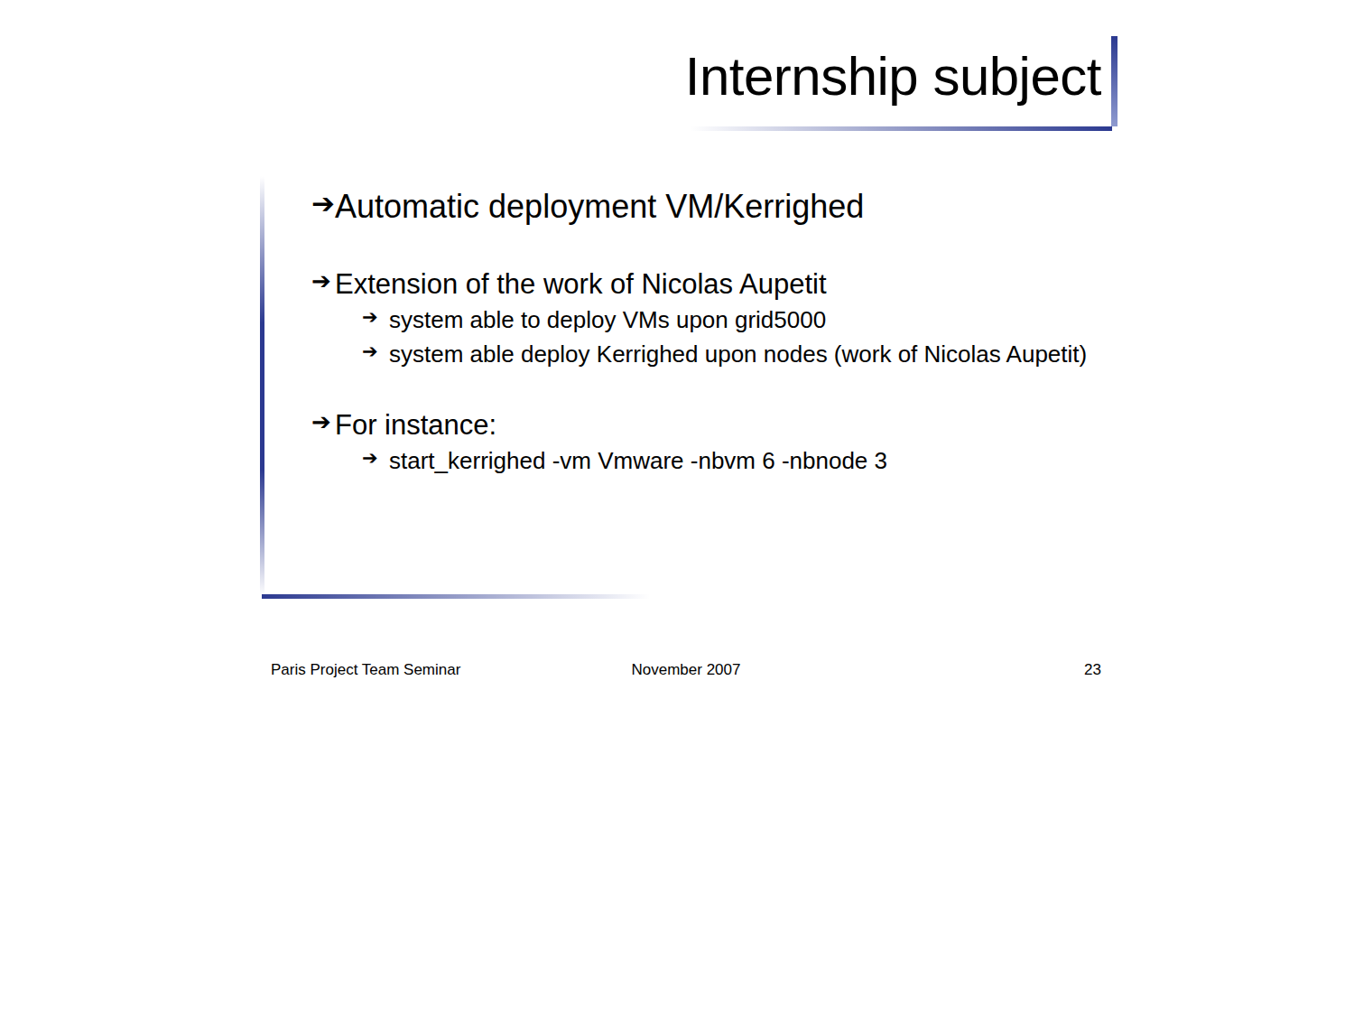Internship subject
Automatic deployment VM/Kerrighed
Extension of the work of Nicolas Aupetit
system able to deploy VMs upon grid5000
system able deploy Kerrighed upon nodes (work of Nicolas Aupetit)
For instance:
start_kerrighed -vm Vmware -nbvm 6 -nbnode 3
Paris Project Team Seminar November 2007 23